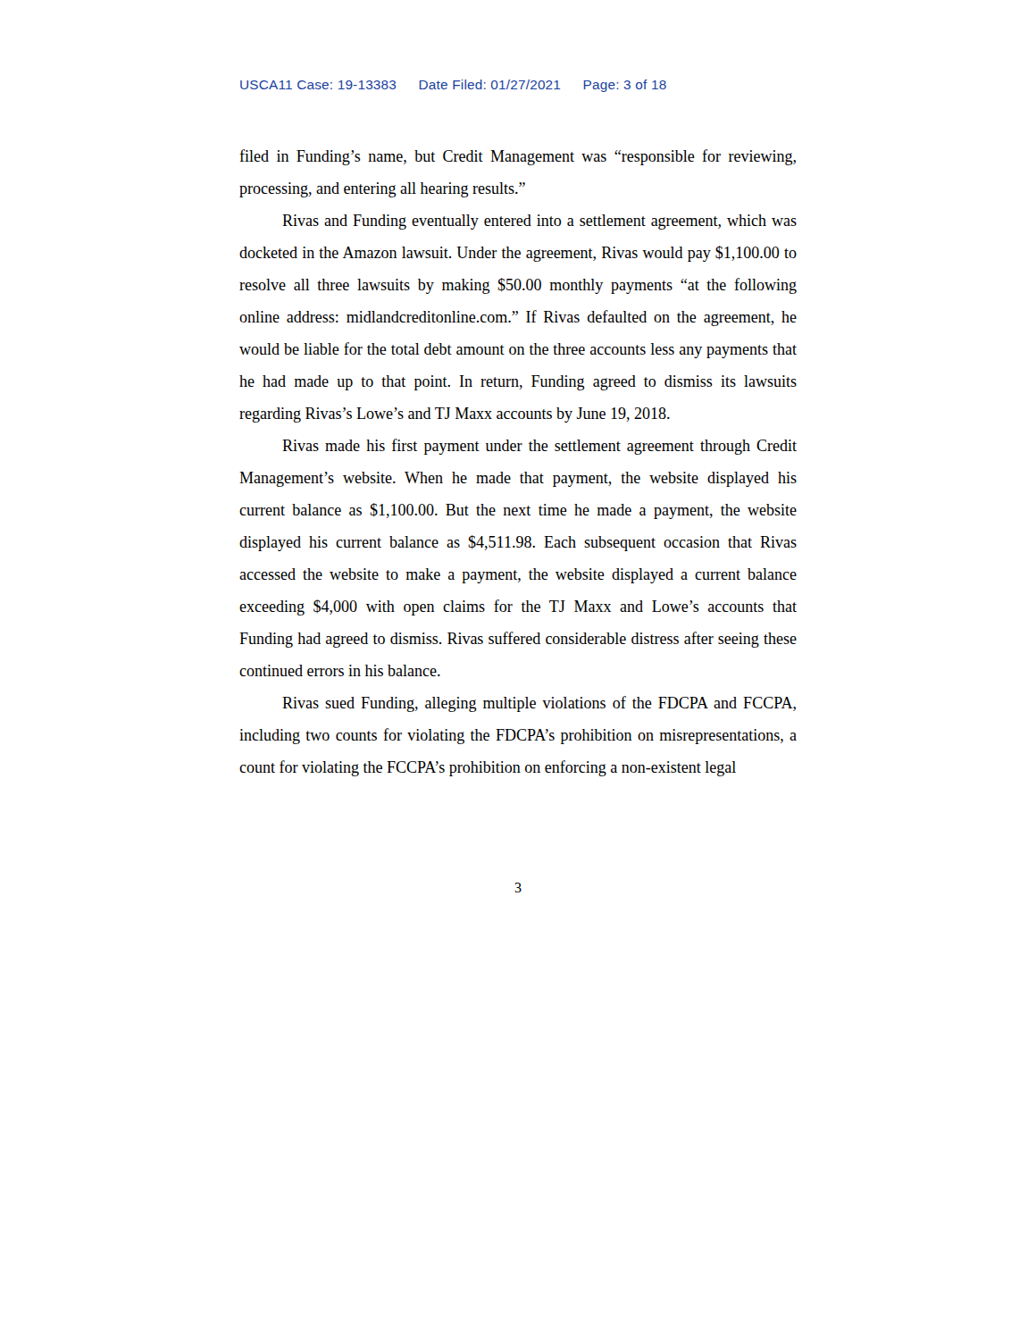USCA11 Case: 19-13383 Date Filed: 01/27/2021 Page: 3 of 18
filed in Funding’s name, but Credit Management was “responsible for reviewing, processing, and entering all hearing results.”
Rivas and Funding eventually entered into a settlement agreement, which was docketed in the Amazon lawsuit. Under the agreement, Rivas would pay $1,100.00 to resolve all three lawsuits by making $50.00 monthly payments “at the following online address: midlandcreditonline.com.” If Rivas defaulted on the agreement, he would be liable for the total debt amount on the three accounts less any payments that he had made up to that point. In return, Funding agreed to dismiss its lawsuits regarding Rivas’s Lowe’s and TJ Maxx accounts by June 19, 2018.
Rivas made his first payment under the settlement agreement through Credit Management’s website. When he made that payment, the website displayed his current balance as $1,100.00. But the next time he made a payment, the website displayed his current balance as $4,511.98. Each subsequent occasion that Rivas accessed the website to make a payment, the website displayed a current balance exceeding $4,000 with open claims for the TJ Maxx and Lowe’s accounts that Funding had agreed to dismiss. Rivas suffered considerable distress after seeing these continued errors in his balance.
Rivas sued Funding, alleging multiple violations of the FDCPA and FCCPA, including two counts for violating the FDCPA’s prohibition on misrepresentations, a count for violating the FCCPA’s prohibition on enforcing a non-existent legal
3